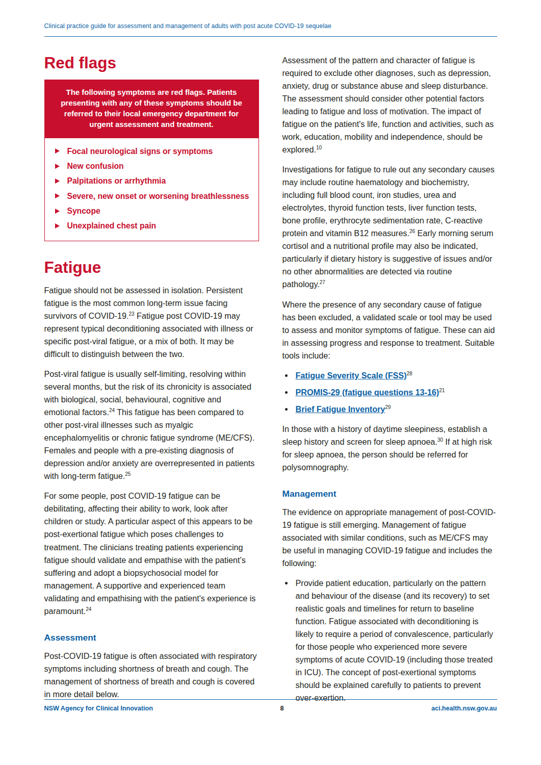Clinical practice guide for assessment and management of adults with post acute COVID-19 sequelae
Red flags
The following symptoms are red flags. Patients presenting with any of these symptoms should be referred to their local emergency department for urgent assessment and treatment.
Focal neurological signs or symptoms
New confusion
Palpitations or arrhythmia
Severe, new onset or worsening breathlessness
Syncope
Unexplained chest pain
Fatigue
Fatigue should not be assessed in isolation. Persistent fatigue is the most common long-term issue facing survivors of COVID-19.23 Fatigue post COVID-19 may represent typical deconditioning associated with illness or specific post-viral fatigue, or a mix of both. It may be difficult to distinguish between the two.
Post-viral fatigue is usually self-limiting, resolving within several months, but the risk of its chronicity is associated with biological, social, behavioural, cognitive and emotional factors.24 This fatigue has been compared to other post-viral illnesses such as myalgic encephalomyelitis or chronic fatigue syndrome (ME/CFS). Females and people with a pre-existing diagnosis of depression and/or anxiety are overrepresented in patients with long-term fatigue.25
For some people, post COVID-19 fatigue can be debilitating, affecting their ability to work, look after children or study. A particular aspect of this appears to be post-exertional fatigue which poses challenges to treatment. The clinicians treating patients experiencing fatigue should validate and empathise with the patient's suffering and adopt a biopsychosocial model for management. A supportive and experienced team validating and empathising with the patient's experience is paramount.24
Assessment
Post-COVID-19 fatigue is often associated with respiratory symptoms including shortness of breath and cough. The management of shortness of breath and cough is covered in more detail below.
Assessment of the pattern and character of fatigue is required to exclude other diagnoses, such as depression, anxiety, drug or substance abuse and sleep disturbance. The assessment should consider other potential factors leading to fatigue and loss of motivation. The impact of fatigue on the patient's life, function and activities, such as work, education, mobility and independence, should be explored.10
Investigations for fatigue to rule out any secondary causes may include routine haematology and biochemistry, including full blood count, iron studies, urea and electrolytes, thyroid function tests, liver function tests, bone profile, erythrocyte sedimentation rate, C-reactive protein and vitamin B12 measures.26 Early morning serum cortisol and a nutritional profile may also be indicated, particularly if dietary history is suggestive of issues and/or no other abnormalities are detected via routine pathology.27
Where the presence of any secondary cause of fatigue has been excluded, a validated scale or tool may be used to assess and monitor symptoms of fatigue. These can aid in assessing progress and response to treatment. Suitable tools include:
Fatigue Severity Scale (FSS)28
PROMIS-29 (fatigue questions 13-16)21
Brief Fatigue Inventory29
In those with a history of daytime sleepiness, establish a sleep history and screen for sleep apnoea.30 If at high risk for sleep apnoea, the person should be referred for polysomnography.
Management
The evidence on appropriate management of post-COVID-19 fatigue is still emerging. Management of fatigue associated with similar conditions, such as ME/CFS may be useful in managing COVID-19 fatigue and includes the following:
Provide patient education, particularly on the pattern and behaviour of the disease (and its recovery) to set realistic goals and timelines for return to baseline function. Fatigue associated with deconditioning is likely to require a period of convalescence, particularly for those people who experienced more severe symptoms of acute COVID-19 (including those treated in ICU). The concept of post-exertional symptoms should be explained carefully to patients to prevent over-exertion.
NSW Agency for Clinical Innovation
8
aci.health.nsw.gov.au